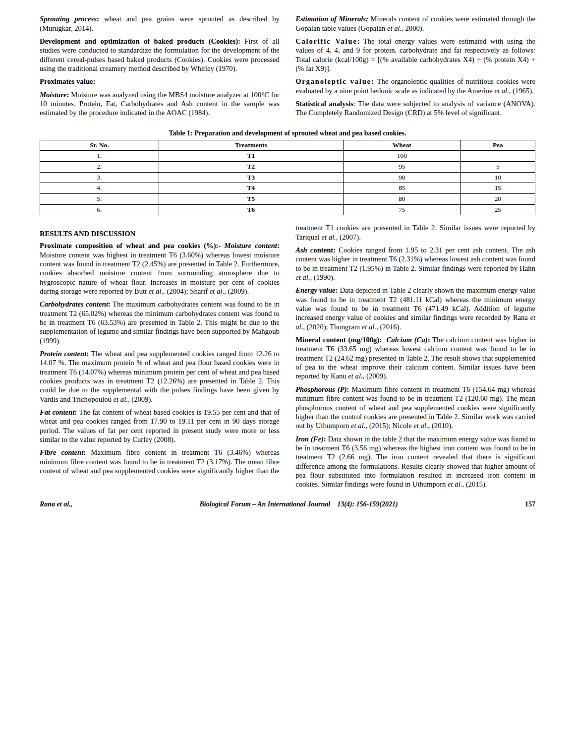Sprouting process: wheat and pea grains were sprouted as described by (Murugkar, 2014).
Development and optimization of baked products (Cookies): First of all studies were conducted to standardize the formulation for the development of the different cereal-pulses based baked products (Cookies). Cookies were processed using the traditional creamery method described by Whitley (1970).
Proximates value:
Moisture: Moisture was analyzed using the MBS4 moisture analyzer at 100°C for 10 minutes. Protein, Fat, Carbohydrates and Ash content in the sample was estimated by the procedure indicated in the AOAC (1984).
Estimation of Minerals: Minerals content of cookies were estimated through the Gopalan table values (Gopalan et al., 2000).
Calorific Value: The total energy values were estimated with using the values of 4, 4, and 9 for protein, carbohydrate and fat respectively as follows: Total calorie (kcal/100g) = [(% available carbohydrates X4) + (% protein X4) + (% fat X9)].
Organoleptic value: The organoleptic qualities of nutritious cookies were evaluated by a nine point hedonic scale as indicated by the Amerine et al., (1965).
Statistical analysis: The data were subjected to analysis of variance (ANOVA). The Completely Randomized Design (CRD) at 5% level of significant.
Table 1: Preparation and development of sprouted wheat and pea based cookies.
| Sr. No. | Treatments | Wheat | Pea |
| --- | --- | --- | --- |
| 1. | T1 | 100 | - |
| 2. | T2 | 95 | 5 |
| 3. | T3 | 90 | 10 |
| 4. | T4 | 85 | 15 |
| 5. | T5 | 80 | 20 |
| 6. | T6 | 75 | 25 |
RESULTS AND DISCUSSION
Proximate composition of wheat and pea cookies (%):- Moisture content: Moisture content was highest in treatment T6 (3.60%) whereas lowest moisture content was found in treatment T2 (2.45%) are presented in Table 2. Furthermore, cookies absorbed moisture content from surrounding atmosphere due to hygroscopic nature of wheat flour. Increases in moisture per cent of cookies during storage were reported by Butt et al., (2004); Sharif et al., (2009).
Carbohydrates content: The maximum carbohydrates content was found to be in treatment T2 (65.02%) whereas the minimum carbohydrates content was found to be in treatment T6 (63.53%) are presented in Table 2. This might be due to the supplementation of legume and similar findings have been supported by Mahgoub (1999).
Protein content: The wheat and pea supplemented cookies ranged from 12.26 to 14.07 %. The maximum protein % of wheat and pea flour based cookies were in treatment T6 (14.07%) whereas minimum protein per cent of wheat and pea based cookies products was in treatment T2 (12.26%) are presented in Table 2. This could be due to the supplemental with the pulses findings have been given by Vardis and Trichopoulou et al., (2009).
Fat content: The fat content of wheat based cookies is 19.55 per cent and that of wheat and pea cookies ranged from 17.90 to 19.11 per cent in 90 days storage period. The values of fat per cent reported in present study were more or less similar to the value reported by Curley (2008).
Fibre content: Maximum fibre content in treatment T6 (3.46%) whereas minimum fibre content was found to be in treatment T2 (3.17%). The mean fibre content of wheat and pea supplemented cookies were significantly higher than the treatment T1 cookies are presented in Table 2. Similar issues were reported by Tariqual et al., (2007).
Ash c ontent: Cookies ranged from 1.95 to 2.31 per cent ash content. The ash content was higher in treatment T6 (2.31%) whereas lowest ash content was found to be in treatment T2 (1.95%) in Table 2. Similar findings were reported by Hahn et al., (1990).
Energy value: Data depicted in Table 2 clearly shown the maximum energy value was found to be in treatment T2 (481.11 kCal) whereas the minimum energy value was found to be in treatment T6 (471.49 kCal). Addition of legume increased energy value of cookies and similar findings were recorded by Rana et al., (2020); Thongram et al., (2016).
Mineral content (mg/100g): Calcium (Ca): The calcium content was higher in treatment T6 (33.65 mg) whereas lowest calcium content was found to be in treatment T2 (24.62 mg) presented in Table 2. The result shows that supplemented of pea to the wheat improve their calcium content. Similar issues have been reported by Kanu et al., (2009).
Phosphorous (P): Maximum fibre content in treatment T6 (154.64 mg) whereas minimum fibre content was found to be in treatment T2 (120.60 mg). The mean phosphorous content of wheat and pea supplemented cookies were significantly higher than the control cookies are presented in Table 2. Similar work was carried out by Uthumporn et al., (2015); Nicole et al., (2010).
Iron (Fe): Data shown in the table 2 that the maximum energy value was found to be in treatment T6 (3.56 mg) whereas the highest iron content was found to be in treatment T2 (2.66 mg). The iron content revealed that there is significant difference among the formulations. Results clearly showed that higher amount of pea flour substituted into formulation resulted in increased iron content in cookies. Similar findings were found in Uthumporn et al., (2015).
Rana et al.,
Biological Forum – An International Journal 13(4): 156-159(2021)
157